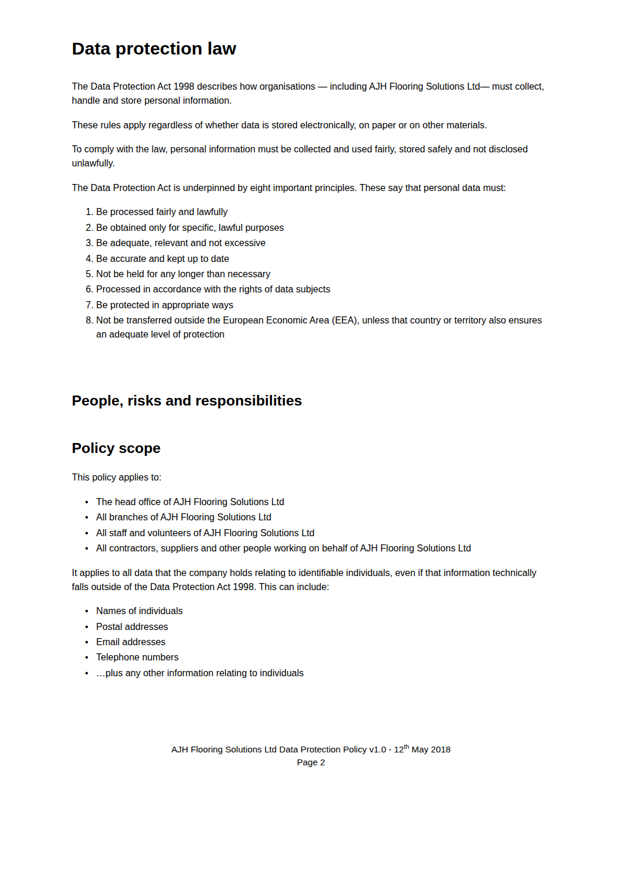Data protection law
The Data Protection Act 1998 describes how organisations — including AJH Flooring Solutions Ltd— must collect, handle and store personal information.
These rules apply regardless of whether data is stored electronically, on paper or on other materials.
To comply with the law, personal information must be collected and used fairly, stored safely and not disclosed unlawfully.
The Data Protection Act is underpinned by eight important principles. These say that personal data must:
Be processed fairly and lawfully
Be obtained only for specific, lawful purposes
Be adequate, relevant and not excessive
Be accurate and kept up to date
Not be held for any longer than necessary
Processed in accordance with the rights of data subjects
Be protected in appropriate ways
Not be transferred outside the European Economic Area (EEA), unless that country or territory also ensures an adequate level of protection
People, risks and responsibilities
Policy scope
This policy applies to:
The head office of AJH Flooring Solutions Ltd
All branches of AJH Flooring Solutions Ltd
All staff and volunteers of AJH Flooring Solutions Ltd
All contractors, suppliers and other people working on behalf of AJH Flooring Solutions Ltd
It applies to all data that the company holds relating to identifiable individuals, even if that information technically falls outside of the Data Protection Act 1998. This can include:
Names of individuals
Postal addresses
Email addresses
Telephone numbers
…plus any other information relating to individuals
AJH Flooring Solutions Ltd Data Protection Policy v1.0 - 12th May 2018
Page 2